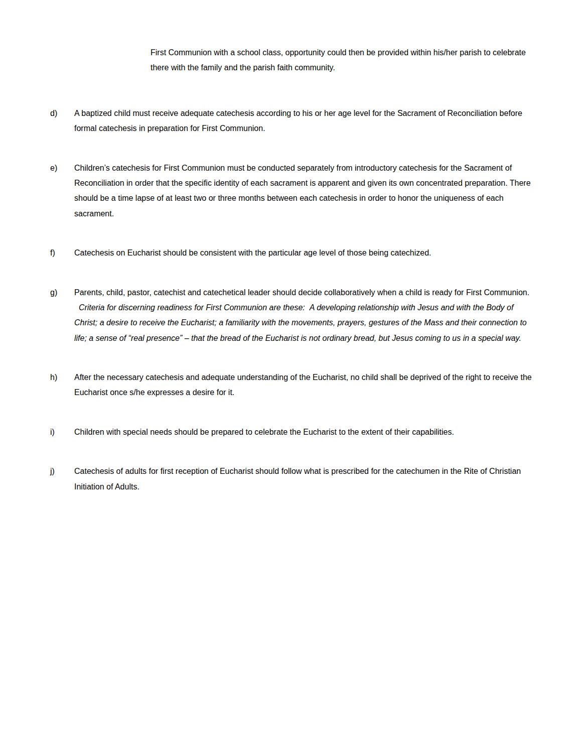First Communion with a school class, opportunity could then be provided within his/her parish to celebrate there with the family and the parish faith community.
d) A baptized child must receive adequate catechesis according to his or her age level for the Sacrament of Reconciliation before formal catechesis in preparation for First Communion.
e) Children’s catechesis for First Communion must be conducted separately from introductory catechesis for the Sacrament of Reconciliation in order that the specific identity of each sacrament is apparent and given its own concentrated preparation. There should be a time lapse of at least two or three months between each catechesis in order to honor the uniqueness of each sacrament.
f) Catechesis on Eucharist should be consistent with the particular age level of those being catechized.
g) Parents, child, pastor, catechist and catechetical leader should decide collaboratively when a child is ready for First Communion. Criteria for discerning readiness for First Communion are these: A developing relationship with Jesus and with the Body of Christ; a desire to receive the Eucharist; a familiarity with the movements, prayers, gestures of the Mass and their connection to life; a sense of “real presence” – that the bread of the Eucharist is not ordinary bread, but Jesus coming to us in a special way.
h) After the necessary catechesis and adequate understanding of the Eucharist, no child shall be deprived of the right to receive the Eucharist once s/he expresses a desire for it.
i) Children with special needs should be prepared to celebrate the Eucharist to the extent of their capabilities.
j) Catechesis of adults for first reception of Eucharist should follow what is prescribed for the catechumen in the Rite of Christian Initiation of Adults.